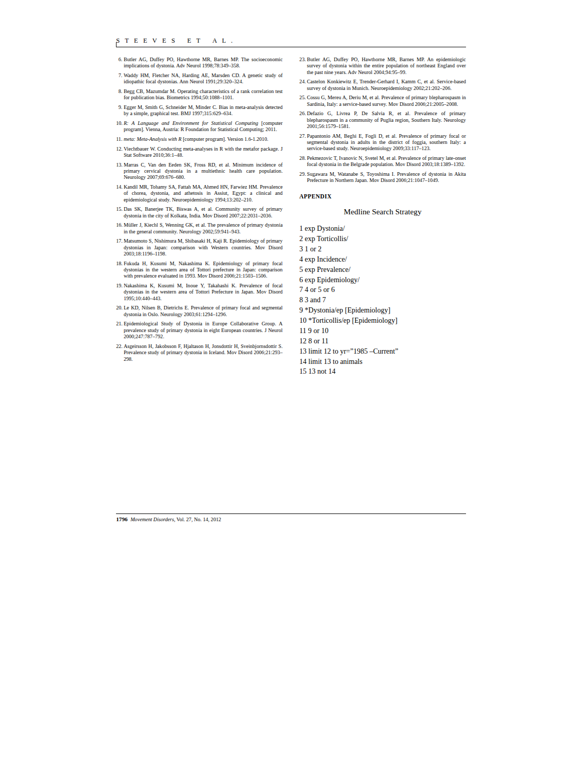S T E E V E S E T A L .
Butler AG, Duffey PO, Hawthorne MR, Barnes MP. The socioeconomic implications of dystonia. Adv Neurol 1998;78:349–358.
Waddy HM, Fletcher NA, Harding AE, Marsden CD. A genetic study of idiopathic focal dystonias. Ann Neurol 1991;29:320–324.
Begg CB, Mazumdar M. Operating characteristics of a rank correlation test for publication bias. Biometrics 1994;50:1088–1101.
Egger M, Smith G, Schneider M, Minder C. Bias in meta-analysis detected by a simple, graphical test. BMJ 1997;315:629–634.
R: A Language and Environment for Statistical Computing [computer program]. Vienna, Austria: R Foundation for Statistical Computing; 2011.
meta: Meta-Analysis with R [computer program]. Version 1.6-1.2010.
Viechtbauer W. Conducting meta-analyses in R with the metafor package. J Stat Software 2010;36:1–48.
Marras C, Van den Eeden SK, Fross RD, et al. Minimum incidence of primary cervical dystonia in a multiethnic health care population. Neurology 2007;69:676–680.
Kandil MR, Tohamy SA, Fattah MA, Ahmed HN, Farwiez HM. Prevalence of chorea, dystonia, and athetosis in Assiut, Egypt: a clinical and epidemiological study. Neuroepidemiology 1994;13:202–210.
Das SK, Banerjee TK, Biswas A, et al. Community survey of primary dystonia in the city of Kolkata, India. Mov Disord 2007;22:2031–2036.
Müller J, Kiechl S, Wenning GK, et al. The prevalence of primary dystonia in the general community. Neurology 2002;59:941–943.
Matsumoto S, Nishimura M, Shibasaki H, Kaji R. Epidemiology of primary dystonias in Japan: comparison with Western countries. Mov Disord 2003;18:1196–1198.
Fukuda H, Kusumi M, Nakashima K. Epidemiology of primary focal dystonias in the western area of Tottori prefecture in Japan: comparison with prevalence evaluated in 1993. Mov Disord 2006;21:1503–1506.
Nakashima K, Kusumi M, Inoue Y, Takahashi K. Prevalence of focal dystonias in the western area of Tottori Prefecture in Japan. Mov Disord 1995;10:440–443.
Le KD, Nilsen B, Dietrichs E. Prevalence of primary focal and segmental dystonia in Oslo. Neurology 2003;61:1294–1296.
Epidemiological Study of Dystonia in Europe Collaborative Group. A prevalence study of primary dystonia in eight European countries. J Neurol 2000;247:787–792.
Asgeirsson H, Jakobsson F, Hjaltason H, Jonsdottir H, Sveinbjornsdottir S. Prevalence study of primary dystonia in Iceland. Mov Disord 2006;21:293–298.
Butler AG, Duffey PO, Hawthorne MR, Barnes MP. An epidemiologic survey of dystonia within the entire population of northeast England over the past nine years. Adv Neurol 2004;94:95–99.
Castelon Konkiewitz E, Trender-Gerhard I, Kamm C, et al. Service-based survey of dystonia in Munich. Neuroepidemiology 2002;21:202–206.
Cossu G, Mereu A, Deriu M, et al. Prevalence of primary blepharospasm in Sardinia, Italy: a service-based survey. Mov Disord 2006;21:2005–2008.
Defazio G, Livrea P, De Salvia R, et al. Prevalence of primary blepharospasm in a community of Puglia region, Southern Italy. Neurology 2001;56:1579–1581.
Papantonio AM, Beghi E, Fogli D, et al. Prevalence of primary focal or segmental dystonia in adults in the district of foggia, southern Italy: a service-based study. Neuroepidemiology 2009;33:117–123.
Pekmezovic T, Ivanovic N, Svetel M, et al. Prevalence of primary late-onset focal dystonia in the Belgrade population. Mov Disord 2003;18:1389–1392.
Sugawara M, Watanabe S, Toyoshima I. Prevalence of dystonia in Akita Prefecture in Northern Japan. Mov Disord 2006;21:1047–1049.
APPENDIX
Medline Search Strategy
1 exp Dystonia/
2 exp Torticollis/
3 1 or 2
4 exp Incidence/
5 exp Prevalence/
6 exp Epidemiology/
7 4 or 5 or 6
8 3 and 7
9 *Dystonia/ep [Epidemiology]
10 *Torticollis/ep [Epidemiology]
11 9 or 10
12 8 or 11
13 limit 12 to yr=”1985 –Current”
14 limit 13 to animals
15 13 not 14
1796 Movement Disorders, Vol. 27, No. 14, 2012